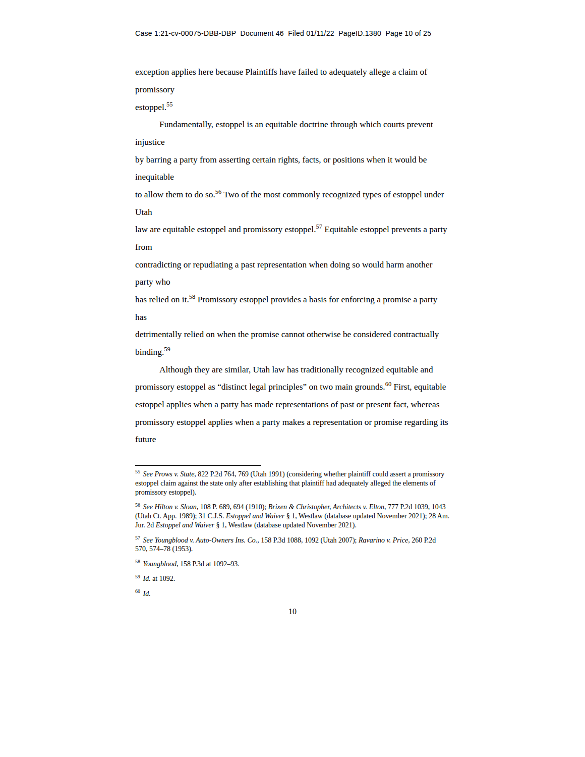Case 1:21-cv-00075-DBB-DBP Document 46 Filed 01/11/22 PageID.1380 Page 10 of 25
exception applies here because Plaintiffs have failed to adequately allege a claim of promissory
estoppel.55
Fundamentally, estoppel is an equitable doctrine through which courts prevent injustice
by barring a party from asserting certain rights, facts, or positions when it would be inequitable
to allow them to do so.56 Two of the most commonly recognized types of estoppel under Utah
law are equitable estoppel and promissory estoppel.57 Equitable estoppel prevents a party from
contradicting or repudiating a past representation when doing so would harm another party who
has relied on it.58 Promissory estoppel provides a basis for enforcing a promise a party has
detrimentally relied on when the promise cannot otherwise be considered contractually
binding.59
Although they are similar, Utah law has traditionally recognized equitable and
promissory estoppel as “distinct legal principles” on two main grounds.60 First, equitable
estoppel applies when a party has made representations of past or present fact, whereas
promissory estoppel applies when a party makes a representation or promise regarding its future
55 See Prows v. State, 822 P.2d 764, 769 (Utah 1991) (considering whether plaintiff could assert a promissory estoppel claim against the state only after establishing that plaintiff had adequately alleged the elements of promissory estoppel).
56 See Hilton v. Sloan, 108 P. 689, 694 (1910); Brixen & Christopher, Architects v. Elton, 777 P.2d 1039, 1043 (Utah Ct. App. 1989); 31 C.J.S. Estoppel and Waiver § 1, Westlaw (database updated November 2021); 28 Am. Jur. 2d Estoppel and Waiver § 1, Westlaw (database updated November 2021).
57 See Youngblood v. Auto-Owners Ins. Co., 158 P.3d 1088, 1092 (Utah 2007); Ravarino v. Price, 260 P.2d 570, 574–78 (1953).
58 Youngblood, 158 P.3d at 1092–93.
59 Id. at 1092.
60 Id.
10